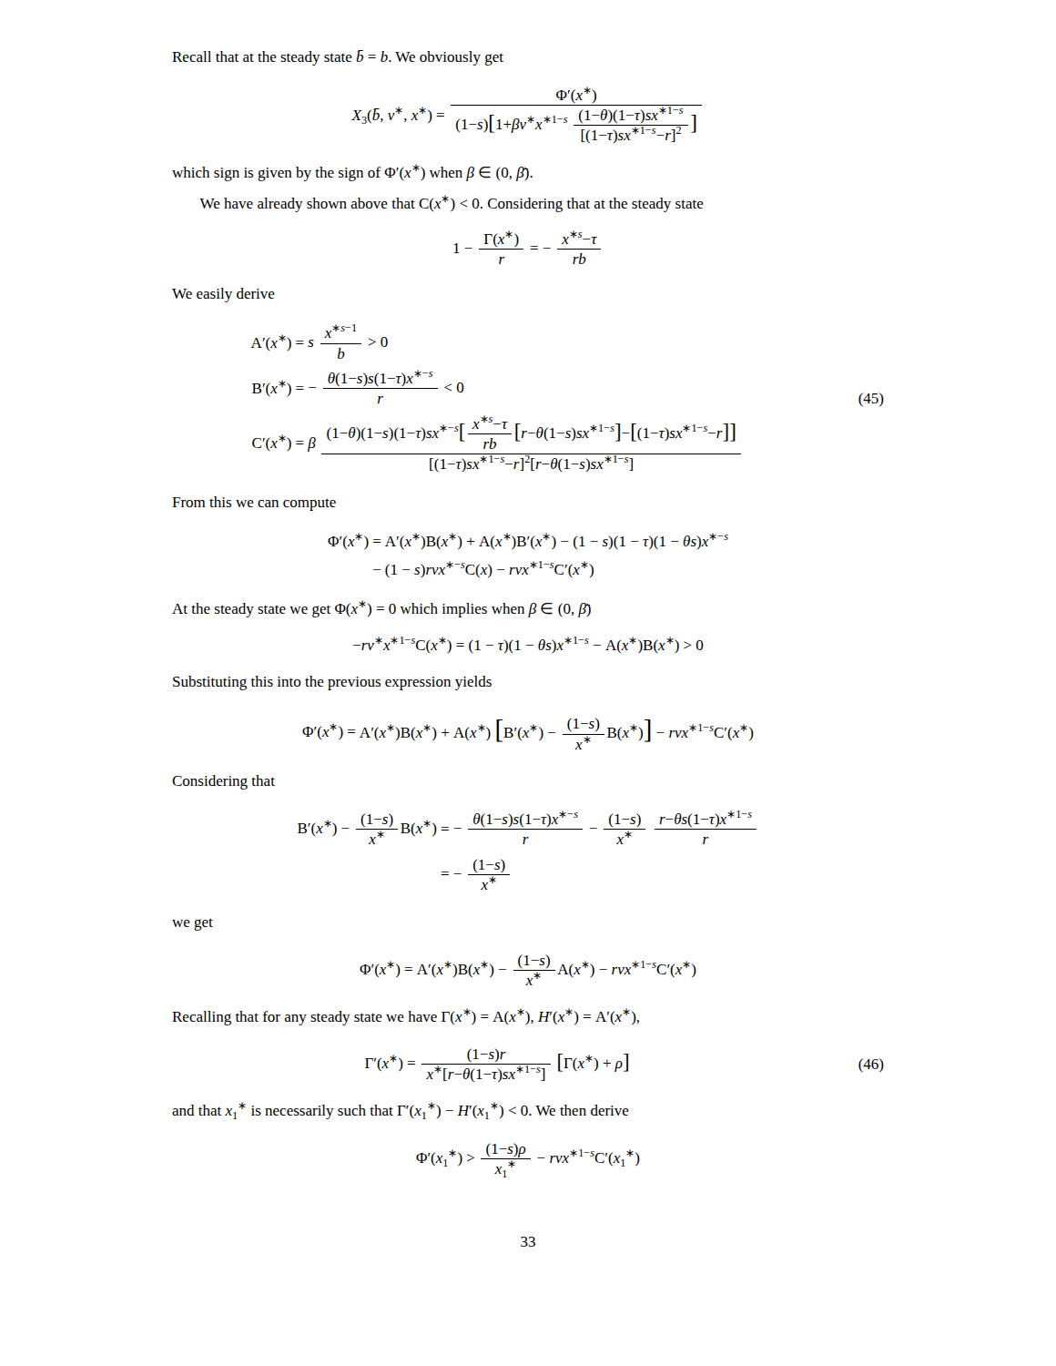Recall that at the steady state b̄ = b. We obviously get
| X 3 ( b̄ , v ∗ , x ∗ ) | = | Φ′( x ∗ ) (1− s ) [ 1+ βv ∗ x ∗1− s (1− θ )(1− τ ) sx ∗1− s [(1− τ ) sx ∗1− s − r ] 2 ] |
which sign is given by the sign of Φ′(x∗) when β ∈ (0, β̄).
We have already shown above that C(x∗) < 0. Considering that at the steady state
1 − Γ(x∗) r = − x∗s−τ rb
We easily derive
| A ′( x ∗ ) | = | s x ∗ s −1 b > 0 |
| B ′( x ∗ ) | = | − θ (1− s ) s (1− τ ) x ∗− s r < 0 |
| C ′( x ∗ ) | = | β (1− θ )(1− s )(1− τ ) sx ∗− s [ x ∗ s − τ rb [ r − θ (1− s ) sx ∗1− s ] − [ (1− τ ) sx ∗1− s − r ] ] [(1− τ ) sx ∗1− s − r ] 2 [ r − θ (1− s ) sx ∗1− s ] |
(45)
From this we can compute
| Φ′( x ∗ ) | = | A ′( x ∗ ) B ( x ∗ ) + A ( x ∗ ) B ′( x ∗ ) − (1 − s )(1 − τ )(1 − θs ) x ∗− s |
| | − | (1 − s ) rvx ∗− s C ( x ) − rvx ∗1− s C ′( x ∗ ) |
At the steady state we get Φ(x∗) = 0 which implies when β ∈ (0, β̄)
−rv∗x∗1−sC(x∗) = (1 − τ)(1 − θs)x∗1−s − A(x∗)B(x∗) > 0
Substituting this into the previous expression yields
| Φ′( x ∗ ) | = | A ′( x ∗ ) B ( x ∗ ) + A ( x ∗ ) [ B ′( x ∗ ) − (1− s ) x ∗ B ( x ∗ ) ] − rvx ∗1− s C ′( x ∗ ) |
Considering that
| B ′( x ∗ ) − (1− s ) x ∗ B ( x ∗ ) | = | − θ (1− s ) s (1− τ ) x ∗− s r − (1− s ) x ∗ r − θs (1− τ ) x ∗1− s r |
| | = | − (1− s ) x ∗ |
we get
| Φ′( x ∗ ) | = | A ′( x ∗ ) B ( x ∗ ) − (1− s ) x ∗ A ( x ∗ ) − rvx ∗1− s C ′( x ∗ ) |
Recalling that for any steady state we have Γ(x∗) = A(x∗), H′(x∗) = A′(x∗),
Γ′(x∗) = (1−s)r x∗[r−θ(1−τ)sx∗1−s] [Γ(x∗) + ρ]
(46)
and that x1∗ is necessarily such that Γ′(x1∗) − H′(x1∗) < 0. We then derive
| Φ′( x 1 ∗ ) | > | (1− s ) ρ x 1 ∗ − rvx ∗1− s C ′( x 1 ∗ ) |
33